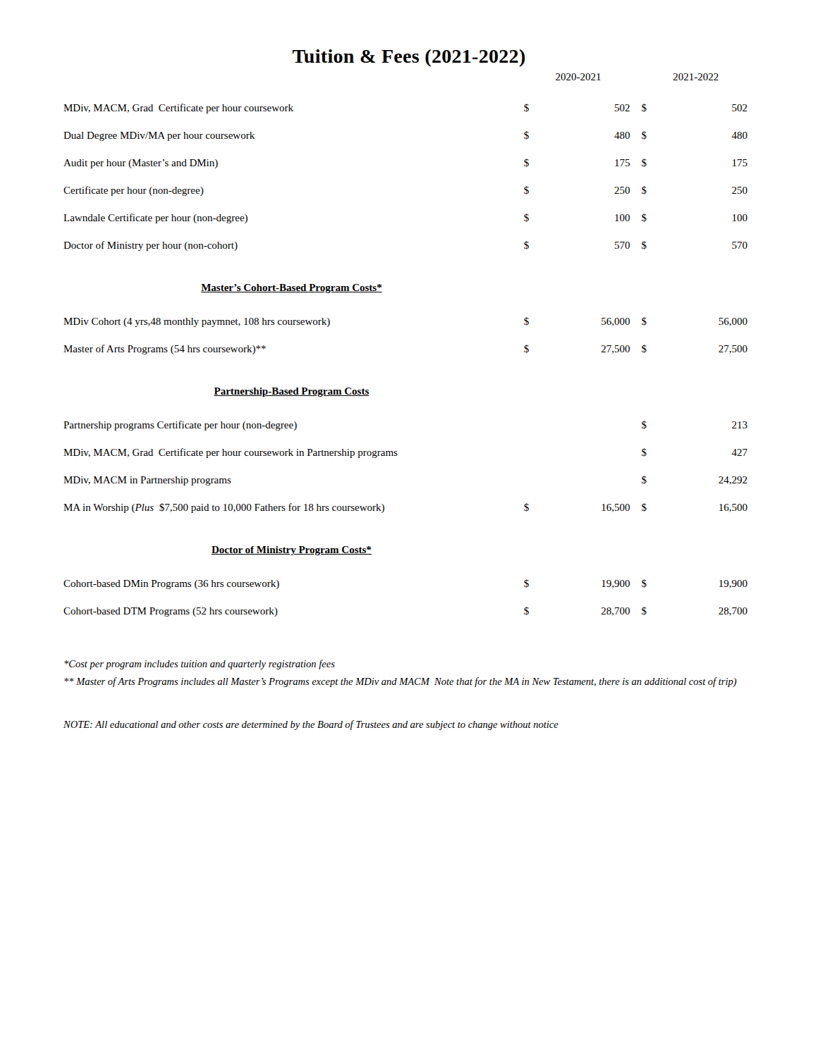Tuition & Fees (2021-2022)
| | 2020-2021 | 2021-2022 |
| MDiv, MACM, Grad Certificate per hour coursework | $ | 502 | $ | 502 |
| Dual Degree MDiv/MA per hour coursework | $ | 480 | $ | 480 |
| Audit per hour (Master’s and DMin) | $ | 175 | $ | 175 |
| Certificate per hour (non-degree) | $ | 250 | $ | 250 |
| Lawndale Certificate per hour (non-degree) | $ | 100 | $ | 100 |
| Doctor of Ministry per hour (non-cohort) | $ | 570 | $ | 570 |
| Master’s Cohort-Based Program Costs* |
| MDiv Cohort (4 yrs,48 monthly paymnet, 108 hrs coursework) | $ | 56,000 | $ | 56,000 |
| Master of Arts Programs (54 hrs coursework)** | $ | 27,500 | $ | 27,500 |
| Partnership-Based Program Costs |
| Partnership programs Certificate per hour (non-degree) | | | $ | 213 |
| MDiv, MACM, Grad Certificate per hour coursework in Partnership programs | | | $ | 427 |
| MDiv, MACM in Partnership programs | | | $ | 24,292 |
| MA in Worship ( Plus $7,500 paid to 10,000 Fathers for 18 hrs coursework) | $ | 16,500 | $ | 16,500 |
| Doctor of Ministry Program Costs* |
| Cohort-based DMin Programs (36 hrs coursework) | $ | 19,900 | $ | 19,900 |
| Cohort-based DTM Programs (52 hrs coursework) | $ | 28,700 | $ | 28,700 |
*Cost per program includes tuition and quarterly registration fees
** Master of Arts Programs includes all Master’s Programs except the MDiv and MACM Note that for the MA in New Testament, there is an additional cost of trip)
NOTE: All educational and other costs are determined by the Board of Trustees and are subject to change without notice